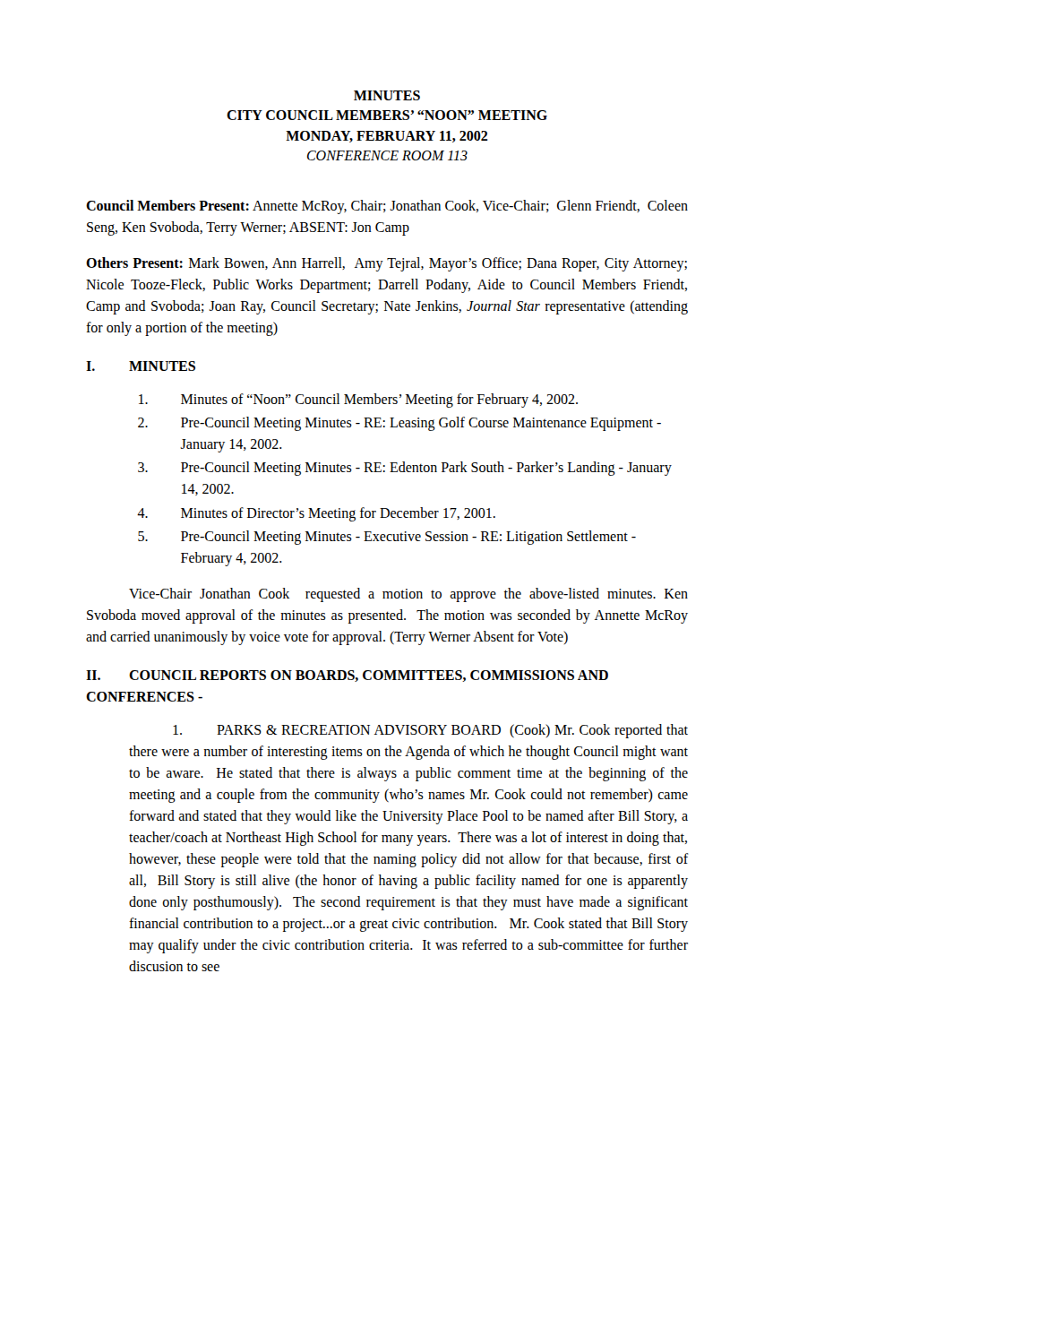MINUTES
CITY COUNCIL MEMBERS’ “NOON” MEETING
MONDAY, FEBRUARY 11, 2002
CONFERENCE ROOM 113
Council Members Present: Annette McRoy, Chair; Jonathan Cook, Vice-Chair; Glenn Friendt, Coleen Seng, Ken Svoboda, Terry Werner; ABSENT: Jon Camp
Others Present: Mark Bowen, Ann Harrell, Amy Tejral, Mayor’s Office; Dana Roper, City Attorney; Nicole Tooze-Fleck, Public Works Department; Darrell Podany, Aide to Council Members Friendt, Camp and Svoboda; Joan Ray, Council Secretary; Nate Jenkins, Journal Star representative (attending for only a portion of the meeting)
I. MINUTES
1. Minutes of “Noon” Council Members’ Meeting for February 4, 2002.
2. Pre-Council Meeting Minutes - RE: Leasing Golf Course Maintenance Equipment - January 14, 2002.
3. Pre-Council Meeting Minutes - RE: Edenton Park South - Parker’s Landing - January 14, 2002.
4. Minutes of Director’s Meeting for December 17, 2001.
5. Pre-Council Meeting Minutes - Executive Session - RE: Litigation Settlement - February 4, 2002.
Vice-Chair Jonathan Cook requested a motion to approve the above-listed minutes. Ken Svoboda moved approval of the minutes as presented. The motion was seconded by Annette McRoy and carried unanimously by voice vote for approval. (Terry Werner Absent for Vote)
II. COUNCIL REPORTS ON BOARDS, COMMITTEES, COMMISSIONS AND CONFERENCES -
1. PARKS & RECREATION ADVISORY BOARD (Cook) Mr. Cook reported that there were a number of interesting items on the Agenda of which he thought Council might want to be aware. He stated that there is always a public comment time at the beginning of the meeting and a couple from the community (who’s names Mr. Cook could not remember) came forward and stated that they would like the University Place Pool to be named after Bill Story, a teacher/coach at Northeast High School for many years. There was a lot of interest in doing that, however, these people were told that the naming policy did not allow for that because, first of all, Bill Story is still alive (the honor of having a public facility named for one is apparently done only posthumously). The second requirement is that they must have made a significant financial contribution to a project...or a great civic contribution. Mr. Cook stated that Bill Story may qualify under the civic contribution criteria. It was referred to a sub-committee for further discusion to see